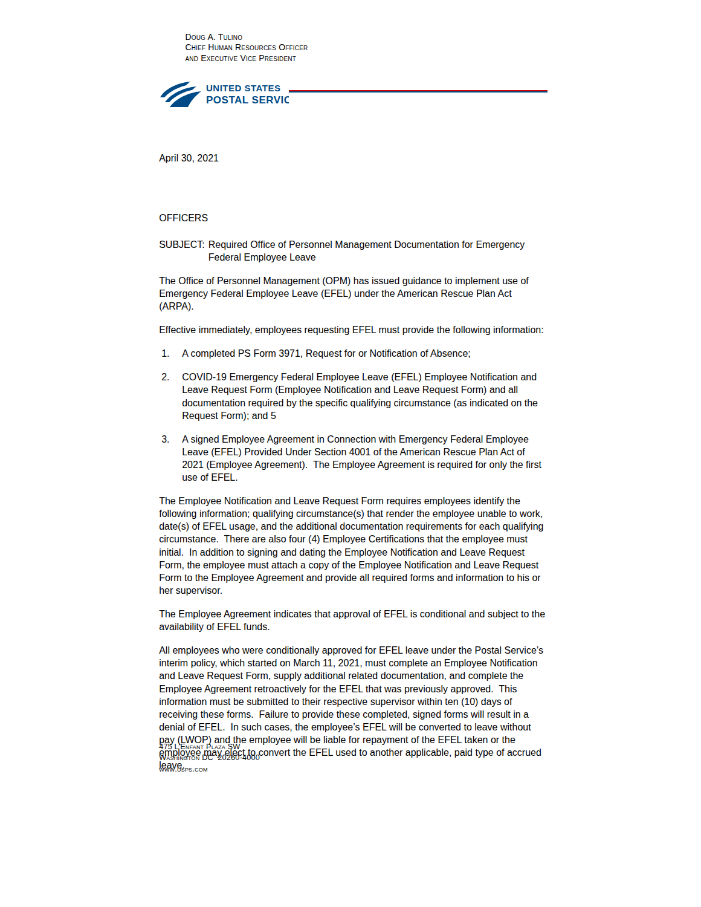Doug A. Tulino
Chief Human Resources Officer
and Executive Vice President
UNITED STATES POSTAL SERVICE
April 30, 2021
OFFICERS
SUBJECT:
Required Office of Personnel Management Documentation for Emergency Federal Employee Leave
The Office of Personnel Management (OPM) has issued guidance to implement use of Emergency Federal Employee Leave (EFEL) under the American Rescue Plan Act (ARPA).
Effective immediately, employees requesting EFEL must provide the following information:
A completed PS Form 3971, Request for or Notification of Absence;
COVID-19 Emergency Federal Employee Leave (EFEL) Employee Notification and Leave Request Form (Employee Notification and Leave Request Form) and all documentation required by the specific qualifying circumstance (as indicated on the Request Form); and 5
A signed Employee Agreement in Connection with Emergency Federal Employee Leave (EFEL) Provided Under Section 4001 of the American Rescue Plan Act of 2021 (Employee Agreement). The Employee Agreement is required for only the first use of EFEL.
The Employee Notification and Leave Request Form requires employees identify the following information; qualifying circumstance(s) that render the employee unable to work, date(s) of EFEL usage, and the additional documentation requirements for each qualifying circumstance. There are also four (4) Employee Certifications that the employee must initial. In addition to signing and dating the Employee Notification and Leave Request Form, the employee must attach a copy of the Employee Notification and Leave Request Form to the Employee Agreement and provide all required forms and information to his or her supervisor.
The Employee Agreement indicates that approval of EFEL is conditional and subject to the availability of EFEL funds.
All employees who were conditionally approved for EFEL leave under the Postal Service’s interim policy, which started on March 11, 2021, must complete an Employee Notification and Leave Request Form, supply additional related documentation, and complete the Employee Agreement retroactively for the EFEL that was previously approved. This information must be submitted to their respective supervisor within ten (10) days of receiving these forms. Failure to provide these completed, signed forms will result in a denial of EFEL. In such cases, the employee’s EFEL will be converted to leave without pay (LWOP) and the employee will be liable for repayment of the EFEL taken or the employee may elect to convert the EFEL used to another applicable, paid type of accrued leave.
475 L’Enfant Plaza SW
Washington DC 20260-4000
www.usps.com